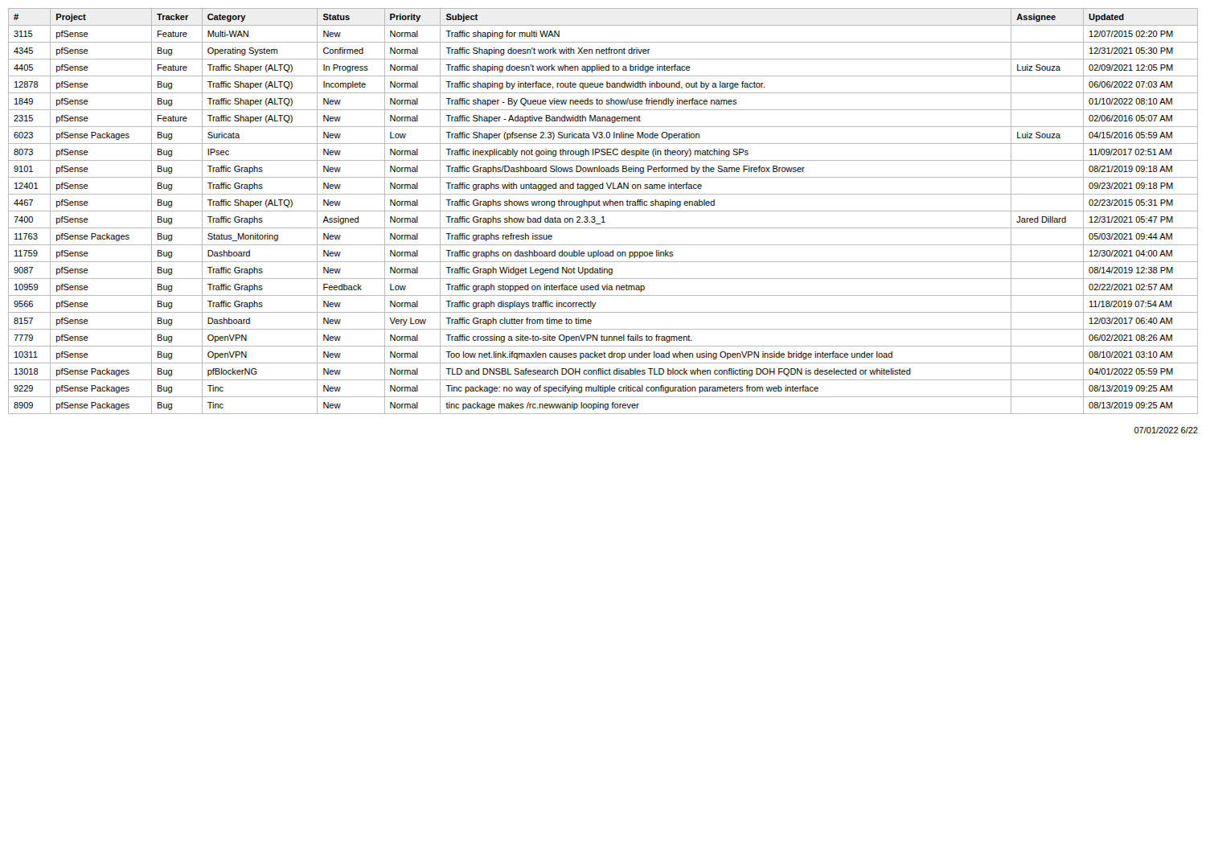| # | Project | Tracker | Category | Status | Priority | Subject | Assignee | Updated |
| --- | --- | --- | --- | --- | --- | --- | --- | --- |
| 3115 | pfSense | Feature | Multi-WAN | New | Normal | Traffic shaping for multi WAN | | 12/07/2015 02:20 PM |
| 4345 | pfSense | Bug | Operating System | Confirmed | Normal | Traffic Shaping doesn't work with Xen netfront driver | | 12/31/2021 05:30 PM |
| 4405 | pfSense | Feature | Traffic Shaper (ALTQ) | In Progress | Normal | Traffic shaping doesn't work when applied to a bridge interface | Luiz Souza | 02/09/2021 12:05 PM |
| 12878 | pfSense | Bug | Traffic Shaper (ALTQ) | Incomplete | Normal | Traffic shaping by interface, route queue bandwidth inbound, out by a large factor. | | 06/06/2022 07:03 AM |
| 1849 | pfSense | Bug | Traffic Shaper (ALTQ) | New | Normal | Traffic shaper - By Queue view needs to show/use friendly inerface names | | 01/10/2022 08:10 AM |
| 2315 | pfSense | Feature | Traffic Shaper (ALTQ) | New | Normal | Traffic Shaper - Adaptive Bandwidth Management | | 02/06/2016 05:07 AM |
| 6023 | pfSense Packages | Bug | Suricata | New | Low | Traffic Shaper (pfsense 2.3) Suricata V3.0 Inline Mode Operation | Luiz Souza | 04/15/2016 05:59 AM |
| 8073 | pfSense | Bug | IPsec | New | Normal | Traffic inexplicably not going through IPSEC despite (in theory) matching SPs | | 11/09/2017 02:51 AM |
| 9101 | pfSense | Bug | Traffic Graphs | New | Normal | Traffic Graphs/Dashboard Slows Downloads Being Performed by the Same Firefox Browser | | 08/21/2019 09:18 AM |
| 12401 | pfSense | Bug | Traffic Graphs | New | Normal | Traffic graphs with untagged and tagged VLAN on same interface | | 09/23/2021 09:18 PM |
| 4467 | pfSense | Bug | Traffic Shaper (ALTQ) | New | Normal | Traffic Graphs shows wrong throughput when traffic shaping enabled | | 02/23/2015 05:31 PM |
| 7400 | pfSense | Bug | Traffic Graphs | Assigned | Normal | Traffic Graphs show bad data on 2.3.3_1 | Jared Dillard | 12/31/2021 05:47 PM |
| 11763 | pfSense Packages | Bug | Status_Monitoring | New | Normal | Traffic graphs refresh issue | | 05/03/2021 09:44 AM |
| 11759 | pfSense | Bug | Dashboard | New | Normal | Traffic graphs on dashboard double upload on pppoe links | | 12/30/2021 04:00 AM |
| 9087 | pfSense | Bug | Traffic Graphs | New | Normal | Traffic Graph Widget Legend Not Updating | | 08/14/2019 12:38 PM |
| 10959 | pfSense | Bug | Traffic Graphs | Feedback | Low | Traffic graph stopped on interface used via netmap | | 02/22/2021 02:57 AM |
| 9566 | pfSense | Bug | Traffic Graphs | New | Normal | Traffic graph displays traffic incorrectly | | 11/18/2019 07:54 AM |
| 8157 | pfSense | Bug | Dashboard | New | Very Low | Traffic Graph clutter from time to time | | 12/03/2017 06:40 AM |
| 7779 | pfSense | Bug | OpenVPN | New | Normal | Traffic crossing a site-to-site OpenVPN tunnel fails to fragment. | | 06/02/2021 08:26 AM |
| 10311 | pfSense | Bug | OpenVPN | New | Normal | Too low net.link.ifqmaxlen causes packet drop under load when using OpenVPN inside bridge interface under load | | 08/10/2021 03:10 AM |
| 13018 | pfSense Packages | Bug | pfBlockerNG | New | Normal | TLD and DNSBL Safesearch DOH conflict disables TLD block when conflicting DOH FQDN is deselected or whitelisted | | 04/01/2022 05:59 PM |
| 9229 | pfSense Packages | Bug | Tinc | New | Normal | Tinc package: no way of specifying multiple critical configuration parameters from web interface | | 08/13/2019 09:25 AM |
| 8909 | pfSense Packages | Bug | Tinc | New | Normal | tinc package makes /rc.newwanip looping forever | | 08/13/2019 09:25 AM |
07/01/2022 6/22